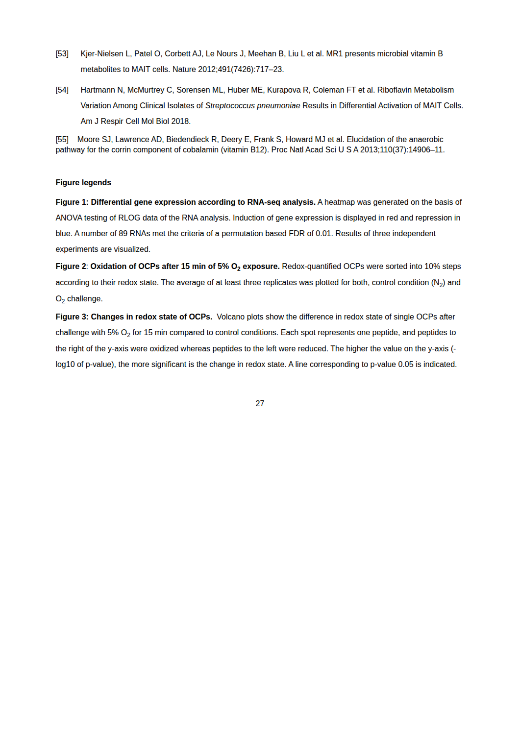[53]
Kjer-Nielsen L, Patel O, Corbett AJ, Le Nours J, Meehan B, Liu L et al. MR1 presents microbial vitamin B metabolites to MAIT cells. Nature 2012;491(7426):717–23.
[54]
Hartmann N, McMurtrey C, Sorensen ML, Huber ME, Kurapova R, Coleman FT et al. Riboflavin Metabolism Variation Among Clinical Isolates of Streptococcus pneumoniae Results in Differential Activation of MAIT Cells. Am J Respir Cell Mol Biol 2018.
[55] Moore SJ, Lawrence AD, Biedendieck R, Deery E, Frank S, Howard MJ et al. Elucidation of the anaerobic pathway for the corrin component of cobalamin (vitamin B12). Proc Natl Acad Sci U S A 2013;110(37):14906–11.
Figure legends
Figure 1: Differential gene expression according to RNA-seq analysis. A heatmap was generated on the basis of ANOVA testing of RLOG data of the RNA analysis. Induction of gene expression is displayed in red and repression in blue. A number of 89 RNAs met the criteria of a permutation based FDR of 0.01. Results of three independent experiments are visualized.
Figure 2: Oxidation of OCPs after 15 min of 5% O2 exposure. Redox-quantified OCPs were sorted into 10% steps according to their redox state. The average of at least three replicates was plotted for both, control condition (N2) and O2 challenge.
Figure 3: Changes in redox state of OCPs. Volcano plots show the difference in redox state of single OCPs after challenge with 5% O2 for 15 min compared to control conditions. Each spot represents one peptide, and peptides to the right of the y-axis were oxidized whereas peptides to the left were reduced. The higher the value on the y-axis (-log10 of p-value), the more significant is the change in redox state. A line corresponding to p-value 0.05 is indicated.
27